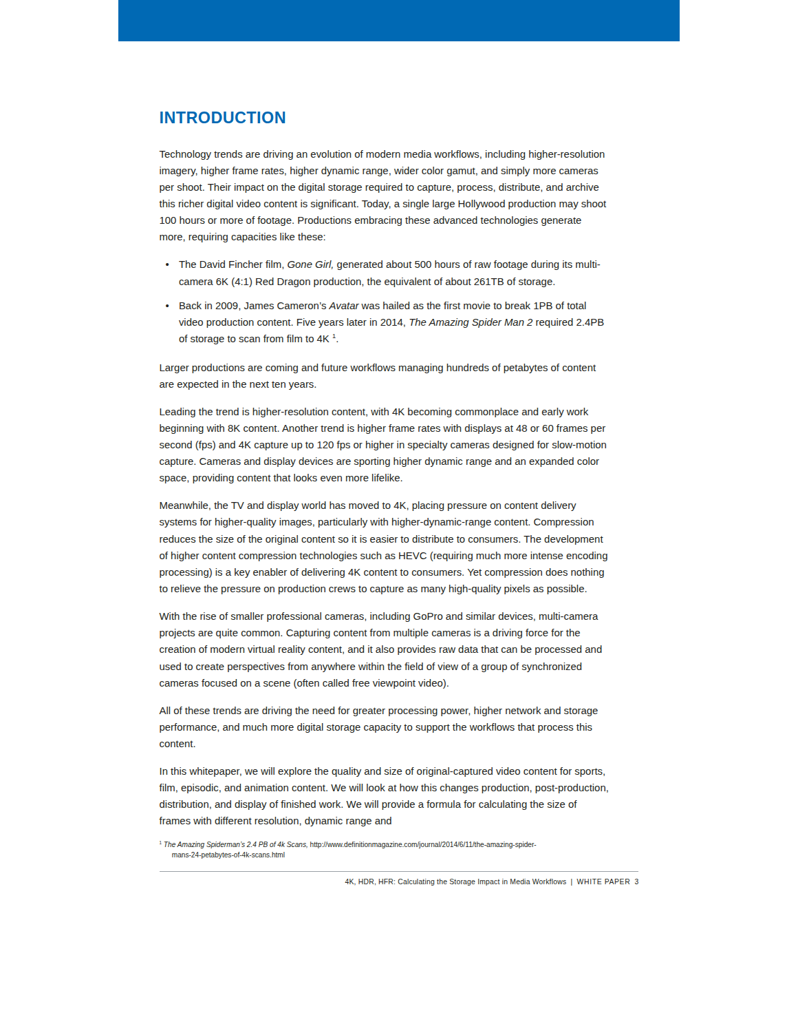Introduction
Technology trends are driving an evolution of modern media workflows, including higher-resolution imagery, higher frame rates, higher dynamic range, wider color gamut, and simply more cameras per shoot. Their impact on the digital storage required to capture, process, distribute, and archive this richer digital video content is significant. Today, a single large Hollywood production may shoot 100 hours or more of footage. Productions embracing these advanced technologies generate more, requiring capacities like these:
The David Fincher film, Gone Girl, generated about 500 hours of raw footage during its multi-camera 6K (4:1) Red Dragon production, the equivalent of about 261TB of storage.
Back in 2009, James Cameron’s Avatar was hailed as the first movie to break 1PB of total video production content. Five years later in 2014, The Amazing Spider Man 2 required 2.4PB of storage to scan from film to 4K 1.
Larger productions are coming and future workflows managing hundreds of petabytes of content are expected in the next ten years.
Leading the trend is higher-resolution content, with 4K becoming commonplace and early work beginning with 8K content. Another trend is higher frame rates with displays at 48 or 60 frames per second (fps) and 4K capture up to 120 fps or higher in specialty cameras designed for slow-motion capture. Cameras and display devices are sporting higher dynamic range and an expanded color space, providing content that looks even more lifelike.
Meanwhile, the TV and display world has moved to 4K, placing pressure on content delivery systems for higher-quality images, particularly with higher-dynamic-range content. Compression reduces the size of the original content so it is easier to distribute to consumers. The development of higher content compression technologies such as HEVC (requiring much more intense encoding processing) is a key enabler of delivering 4K content to consumers. Yet compression does nothing to relieve the pressure on production crews to capture as many high-quality pixels as possible.
With the rise of smaller professional cameras, including GoPro and similar devices, multi-camera projects are quite common. Capturing content from multiple cameras is a driving force for the creation of modern virtual reality content, and it also provides raw data that can be processed and used to create perspectives from anywhere within the field of view of a group of synchronized cameras focused on a scene (often called free viewpoint video).
All of these trends are driving the need for greater processing power, higher network and storage performance, and much more digital storage capacity to support the workflows that process this content.
In this whitepaper, we will explore the quality and size of original-captured video content for sports, film, episodic, and animation content. We will look at how this changes production, post-production, distribution, and display of finished work. We will provide a formula for calculating the size of frames with different resolution, dynamic range and
1 The Amazing Spiderman’s 2.4 PB of 4k Scans, http://www.definitionmagazine.com/journal/2014/6/11/the-amazing-spider-mans-24-petabytes-of-4k-scans.html
4K, HDR, HFR: Calculating the Storage Impact in Media Workflows | WHITE PAPER 3